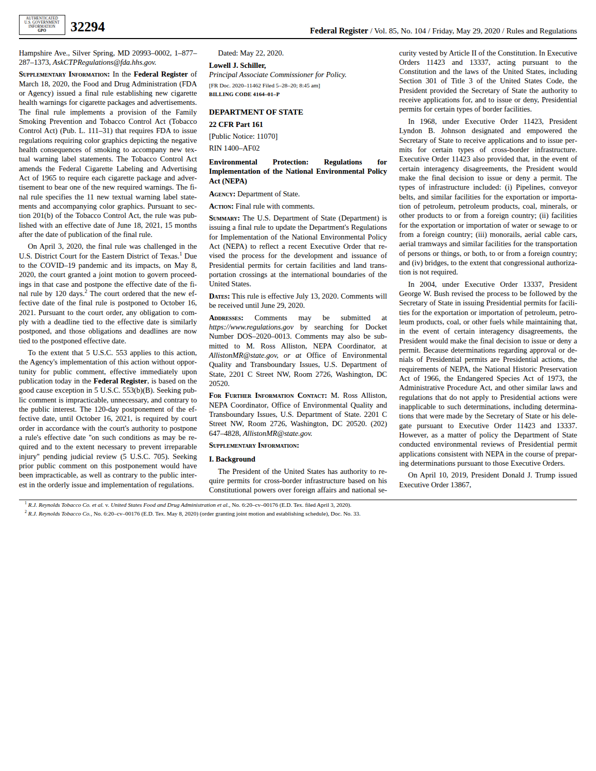AUTHENTICATED
U.S. GOVERNMENT
INFORMATION
GPO
32294
Federal Register / Vol. 85, No. 104 / Friday, May 29, 2020 / Rules and Regulations
Hampshire Ave., Silver Spring, MD 20993–0002, 1–877–287–1373, AskCTPRegulations@fda.hhs.gov.
Supplementary Information: In the Federal Register of March 18, 2020, the Food and Drug Administration (FDA or Agency) issued a final rule establishing new cigarette health warnings for cigarette packages and advertisements. The final rule implements a provision of the Family Smoking Prevention and Tobacco Control Act (Tobacco Control Act) (Pub. L. 111–31) that requires FDA to issue regulations requiring color graphics depicting the negative health consequences of smoking to accompany new textual warning label statements. The Tobacco Control Act amends the Federal Cigarette Labeling and Advertising Act of 1965 to require each cigarette package and advertisement to bear one of the new required warnings. The final rule specifies the 11 new textual warning label statements and accompanying color graphics. Pursuant to section 201(b) of the Tobacco Control Act, the rule was published with an effective date of June 18, 2021, 15 months after the date of publication of the final rule.
On April 3, 2020, the final rule was challenged in the U.S. District Court for the Eastern District of Texas.1 Due to the COVID–19 pandemic and its impacts, on May 8, 2020, the court granted a joint motion to govern proceedings in that case and postpone the effective date of the final rule by 120 days.2 The court ordered that the new effective date of the final rule is postponed to October 16, 2021. Pursuant to the court order, any obligation to comply with a deadline tied to the effective date is similarly postponed, and those obligations and deadlines are now tied to the postponed effective date.
To the extent that 5 U.S.C. 553 applies to this action, the Agency's implementation of this action without opportunity for public comment, effective immediately upon publication today in the Federal Register, is based on the good cause exception in 5 U.S.C. 553(b)(B). Seeking public comment is impracticable, unnecessary, and contrary to the public interest. The 120-day postponement of the effective date, until October 16, 2021, is required by court order in accordance with the court's authority to postpone a rule's effective date ''on such conditions as may be required and to the extent necessary to prevent irreparable injury'' pending judicial review (5 U.S.C. 705). Seeking prior public comment on this postponement would have been impracticable, as well as contrary to the public interest in the orderly issue and implementation of regulations.
Dated: May 22, 2020.
Lowell J. Schiller,
Principal Associate Commissioner for Policy.
[FR Doc. 2020–11462 Filed 5–28–20; 8:45 am]
BILLING CODE 4164–01–P
DEPARTMENT OF STATE
22 CFR Part 161
[Public Notice: 11070]
RIN 1400–AF02
Environmental Protection: Regulations for Implementation of the National Environmental Policy Act (NEPA)
Agency: Department of State.
Action: Final rule with comments.
Summary: The U.S. Department of State (Department) is issuing a final rule to update the Department's Regulations for Implementation of the National Environmental Policy Act (NEPA) to reflect a recent Executive Order that revised the process for the development and issuance of Presidential permits for certain facilities and land transportation crossings at the international boundaries of the United States.
Dates: This rule is effective July 13, 2020. Comments will be received until June 29, 2020.
Addresses: Comments may be submitted at https://www.regulations.gov by searching for Docket Number DOS–2020–0013. Comments may also be submitted to M. Ross Alliston, NEPA Coordinator, at AllistonMR@state.gov, or at Office of Environmental Quality and Transboundary Issues, U.S. Department of State, 2201 C Street NW, Room 2726, Washington, DC 20520.
For Further Information Contact: M. Ross Alliston, NEPA Coordinator, Office of Environmental Quality and Transboundary Issues, U.S. Department of State. 2201 C Street NW, Room 2726, Washington, DC 20520. (202) 647–4828, AllistonMR@state.gov.
Supplementary Information:
I. Background
The President of the United States has authority to require permits for cross-border infrastructure based on his Constitutional powers over foreign affairs and national security vested by Article II of the Constitution. In Executive Orders 11423 and 13337, acting pursuant to the Constitution and the laws of the United States, including Section 301 of Title 3 of the United States Code, the President provided the Secretary of State the authority to receive applications for, and to issue or deny, Presidential permits for certain types of border facilities.
In 1968, under Executive Order 11423, President Lyndon B. Johnson designated and empowered the Secretary of State to receive applications and to issue permits for certain types of cross-border infrastructure. Executive Order 11423 also provided that, in the event of certain interagency disagreements, the President would make the final decision to issue or deny a permit. The types of infrastructure included: (i) Pipelines, conveyor belts, and similar facilities for the exportation or importation of petroleum, petroleum products, coal, minerals, or other products to or from a foreign country; (ii) facilities for the exportation or importation of water or sewage to or from a foreign country; (iii) monorails, aerial cable cars, aerial tramways and similar facilities for the transportation of persons or things, or both, to or from a foreign country; and (iv) bridges, to the extent that congressional authorization is not required.
In 2004, under Executive Order 13337, President George W. Bush revised the process to be followed by the Secretary of State in issuing Presidential permits for facilities for the exportation or importation of petroleum, petroleum products, coal, or other fuels while maintaining that, in the event of certain interagency disagreements, the President would make the final decision to issue or deny a permit. Because determinations regarding approval or denials of Presidential permits are Presidential actions, the requirements of NEPA, the National Historic Preservation Act of 1966, the Endangered Species Act of 1973, the Administrative Procedure Act, and other similar laws and regulations that do not apply to Presidential actions were inapplicable to such determinations, including determinations that were made by the Secretary of State or his delegate pursuant to Executive Order 11423 and 13337. However, as a matter of policy the Department of State conducted environmental reviews of Presidential permit applications consistent with NEPA in the course of preparing determinations pursuant to those Executive Orders.
On April 10, 2019, President Donald J. Trump issued Executive Order 13867,
1 R.J. Reynolds Tobacco Co. et al. v. United States Food and Drug Administration et al., No. 6:20–cv–00176 (E.D. Tex. filed April 3, 2020).
2 R.J. Reynolds Tobacco Co., No. 6:20–cv–00176 (E.D. Tex. May 8, 2020) (order granting joint motion and establishing schedule), Doc. No. 33.